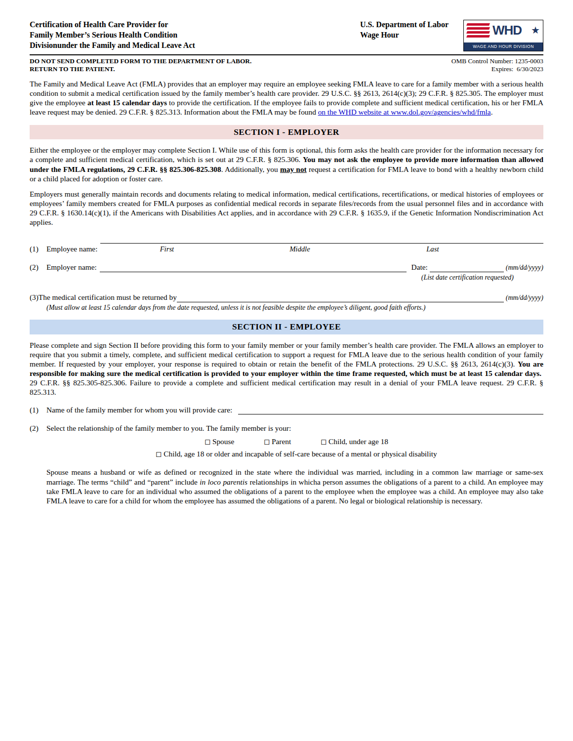Certification of Health Care Provider for
Family Member’s Serious Health Condition
Divisionunder the Family and Medical Leave Act
U.S. Department of Labor
Wage Hour
WHD
★
WAGE AND HOUR DIVISION
DO NOT SEND COMPLETED FORM TO THE DEPARTMENT OF LABOR.
RETURN TO THE PATIENT.
OMB Control Number: 1235-0003
Expires: 6/30/2023
The Family and Medical Leave Act (FMLA) provides that an employer may require an employee seeking FMLA leave to care for a family member with a serious health condition to submit a medical certification issued by the family member’s health care provider. 29 U.S.C. §§ 2613, 2614(c)(3); 29 C.F.R. § 825.305. The employer must give the employee at least 15 calendar days to provide the certification. If the employee fails to provide complete and sufficient medical certification, his or her FMLA leave request may be denied. 29 C.F.R. § 825.313. Information about the FMLA may be found on the WHD website at www.dol.gov/agencies/whd/fmla.
SECTION I - EMPLOYER
Either the employee or the employer may complete Section I. While use of this form is optional, this form asks the health care provider for the information necessary for a complete and sufficient medical certification, which is set out at 29 C.F.R. § 825.306. You may not ask the employee to provide more information than allowed under the FMLA regulations, 29 C.F.R. §§ 825.306-825.308. Additionally, you may not request a certification for FMLA leave to bond with a healthy newborn child or a child placed for adoption or foster care.
Employers must generally maintain records and documents relating to medical information, medical certifications, recertifications, or medical histories of employees or employees’ family members created for FMLA purposes as confidential medical records in separate files/records from the usual personnel files and in accordance with 29 C.F.R. § 1630.14(c)(1), if the Americans with Disabilities Act applies, and in accordance with 29 C.F.R. § 1635.9, if the Genetic Information Nondiscrimination Act applies.
(1)
Employee name:
First Middle Last
(2)
Employer name:
Date:
(mm/dd/yyyy)
(List date certification requested)
(3)The medical certification must be returned by
(mm/dd/yyyy)
(Must allow at least 15 calendar days from the date requested, unless it is not feasible despite the employee’s diligent, good faith efforts.)
SECTION II - EMPLOYEE
Please complete and sign Section II before providing this form to your family member or your family member’s health care provider. The FMLA allows an employer to require that you submit a timely, complete, and sufficient medical certification to support a request for FMLA leave due to the serious health condition of your family member. If requested by your employer, your response is required to obtain or retain the benefit of the FMLA protections. 29 U.S.C. §§ 2613, 2614(c)(3). You are responsible for making sure the medical certification is provided to your employer within the time frame requested, which must be at least 15 calendar days. 29 C.F.R. §§ 825.305-825.306. Failure to provide a complete and sufficient medical certification may result in a denial of your FMLA leave request. 29 C.F.R. § 825.313.
(1)
Name of the family member for whom you will provide care:
(2)
Select the relationship of the family member to you. The family member is your:
◻ Spouse
◻ Parent
◻ Child, under age 18
◻ Child, age 18 or older and incapable of self-care because of a mental or physical disability
Spouse means a husband or wife as defined or recognized in the state where the individual was married, including in a common law marriage or same-sex marriage. The terms “child” and “parent” include in loco parentis relationships in whicha person assumes the obligations of a parent to a child. An employee may take FMLA leave to care for an individual who assumed the obligations of a parent to the employee when the employee was a child. An employee may also take FMLA leave to care for a child for whom the employee has assumed the obligations of a parent. No legal or biological relationship is necessary.